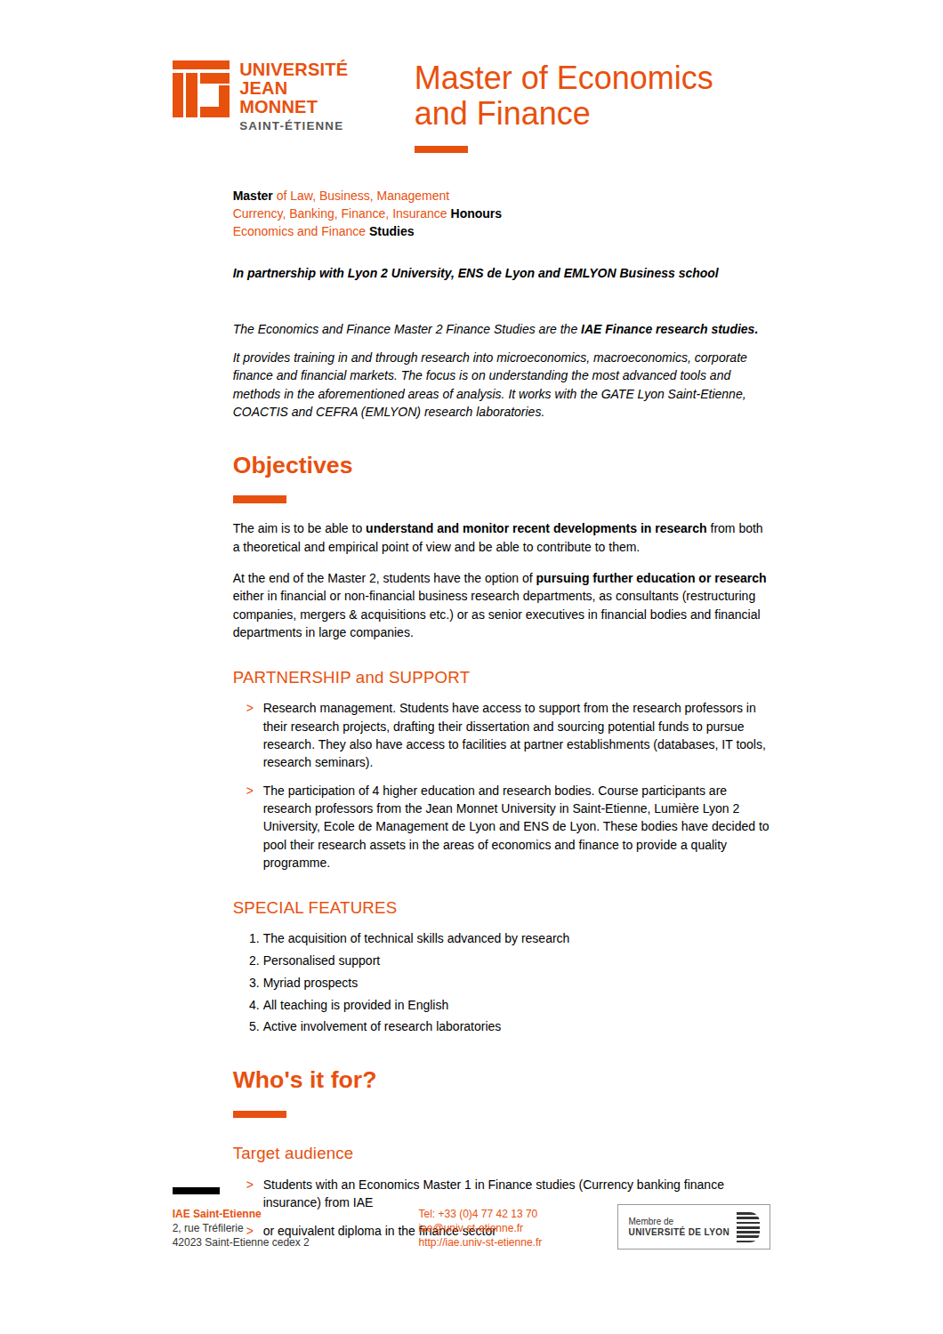UNIVERSITÉ JEAN MONNET SAINT-ÉTIENNE
Master of Economics and Finance
Master of Law, Business, Management
Currency, Banking, Finance, Insurance Honours
Economics and Finance Studies
In partnership with Lyon 2 University, ENS de Lyon and EMLYON Business school
The Economics and Finance Master 2 Finance Studies are the IAE Finance research studies.
It provides training in and through research into microeconomics, macroeconomics, corporate finance and financial markets. The focus is on understanding the most advanced tools and methods in the aforementioned areas of analysis. It works with the GATE Lyon Saint-Etienne, COACTIS and CEFRA (EMLYON) research laboratories.
Objectives
The aim is to be able to understand and monitor recent developments in research from both a theoretical and empirical point of view and be able to contribute to them.
At the end of the Master 2, students have the option of pursuing further education or research either in financial or non-financial business research departments, as consultants (restructuring companies, mergers & acquisitions etc.) or as senior executives in financial bodies and financial departments in large companies.
PARTNERSHIP and SUPPORT
Research management. Students have access to support from the research professors in their research projects, drafting their dissertation and sourcing potential funds to pursue research. They also have access to facilities at partner establishments (databases, IT tools, research seminars).
The participation of 4 higher education and research bodies. Course participants are research professors from the Jean Monnet University in Saint-Etienne, Lumière Lyon 2 University, Ecole de Management de Lyon and ENS de Lyon. These bodies have decided to pool their research assets in the areas of economics and finance to provide a quality programme.
SPECIAL FEATURES
The acquisition of technical skills advanced by research
Personalised support
Myriad prospects
All teaching is provided in English
Active involvement of research laboratories
Who's it for?
Target audience
Students with an Economics Master 1 in Finance studies (Currency banking finance insurance) from IAE
or equivalent diploma in the finance sector
IAE Saint-Etienne
2, rue Tréfilerie
42023 Saint-Etienne cedex 2
Tel: +33 (0)4 77 42 13 70
iae@univ-st-etienne.fr
http://iae.univ-st-etienne.fr
Membre de
UNIVERSITÉ DE LYON